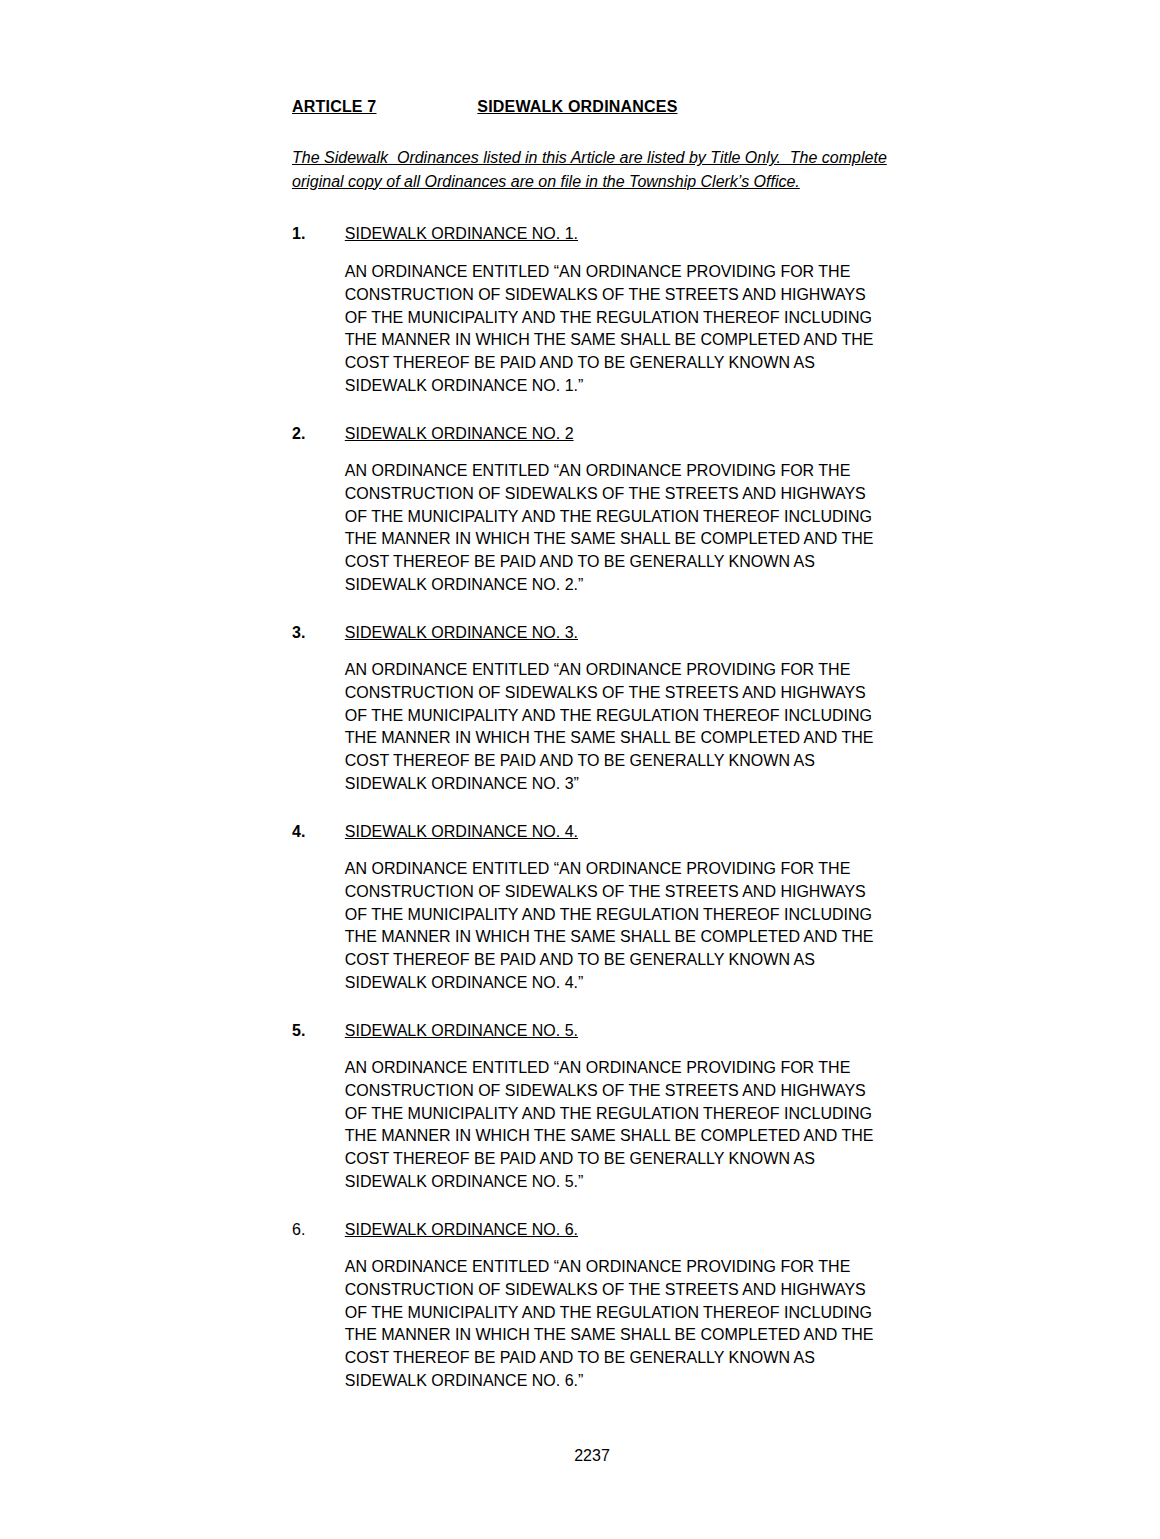ARTICLE 7 SIDEWALK ORDINANCES
The Sidewalk Ordinances listed in this Article are listed by Title Only. The complete original copy of all Ordinances are on file in the Township Clerk’s Office.
1. SIDEWALK ORDINANCE NO. 1.
AN ORDINANCE ENTITLED “AN ORDINANCE PROVIDING FOR THE CONSTRUCTION OF SIDEWALKS OF THE STREETS AND HIGHWAYS OF THE MUNICIPALITY AND THE REGULATION THEREOF INCLUDING THE MANNER IN WHICH THE SAME SHALL BE COMPLETED AND THE COST THEREOF BE PAID AND TO BE GENERALLY KNOWN AS SIDEWALK ORDINANCE NO. 1.”
2. SIDEWALK ORDINANCE NO. 2
AN ORDINANCE ENTITLED “AN ORDINANCE PROVIDING FOR THE CONSTRUCTION OF SIDEWALKS OF THE STREETS AND HIGHWAYS OF THE MUNICIPALITY AND THE REGULATION THEREOF INCLUDING THE MANNER IN WHICH THE SAME SHALL BE COMPLETED AND THE COST THEREOF BE PAID AND TO BE GENERALLY KNOWN AS SIDEWALK ORDINANCE NO. 2.”
3. SIDEWALK ORDINANCE NO. 3.
AN ORDINANCE ENTITLED “AN ORDINANCE PROVIDING FOR THE CONSTRUCTION OF SIDEWALKS OF THE STREETS AND HIGHWAYS OF THE MUNICIPALITY AND THE REGULATION THEREOF INCLUDING THE MANNER IN WHICH THE SAME SHALL BE COMPLETED AND THE COST THEREOF BE PAID AND TO BE GENERALLY KNOWN AS SIDEWALK ORDINANCE NO. 3”
4. SIDEWALK ORDINANCE NO. 4.
AN ORDINANCE ENTITLED “AN ORDINANCE PROVIDING FOR THE CONSTRUCTION OF SIDEWALKS OF THE STREETS AND HIGHWAYS OF THE MUNICIPALITY AND THE REGULATION THEREOF INCLUDING THE MANNER IN WHICH THE SAME SHALL BE COMPLETED AND THE COST THEREOF BE PAID AND TO BE GENERALLY KNOWN AS SIDEWALK ORDINANCE NO. 4.”
5. SIDEWALK ORDINANCE NO. 5.
AN ORDINANCE ENTITLED “AN ORDINANCE PROVIDING FOR THE CONSTRUCTION OF SIDEWALKS OF THE STREETS AND HIGHWAYS OF THE MUNICIPALITY AND THE REGULATION THEREOF INCLUDING THE MANNER IN WHICH THE SAME SHALL BE COMPLETED AND THE COST THEREOF BE PAID AND TO BE GENERALLY KNOWN AS SIDEWALK ORDINANCE NO. 5.”
6. SIDEWALK ORDINANCE NO. 6.
AN ORDINANCE ENTITLED “AN ORDINANCE PROVIDING FOR THE CONSTRUCTION OF SIDEWALKS OF THE STREETS AND HIGHWAYS OF THE MUNICIPALITY AND THE REGULATION THEREOF INCLUDING THE MANNER IN WHICH THE SAME SHALL BE COMPLETED AND THE COST THEREOF BE PAID AND TO BE GENERALLY KNOWN AS SIDEWALK ORDINANCE NO. 6.”
2237